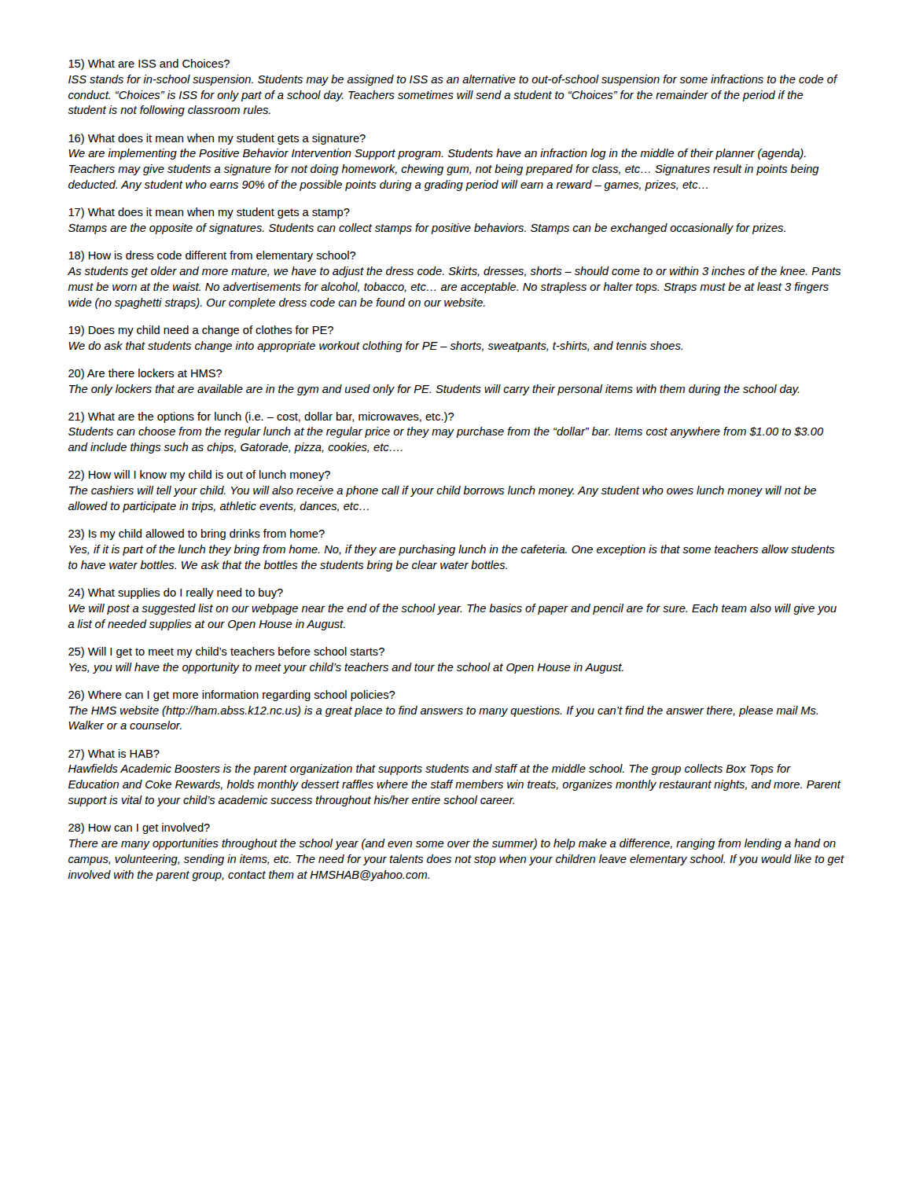15) What are ISS and Choices?
ISS stands for in-school suspension. Students may be assigned to ISS as an alternative to out-of-school suspension for some infractions to the code of conduct. “Choices” is ISS for only part of a school day. Teachers sometimes will send a student to “Choices” for the remainder of the period if the student is not following classroom rules.
16) What does it mean when my student gets a signature?
We are implementing the Positive Behavior Intervention Support program. Students have an infraction log in the middle of their planner (agenda). Teachers may give students a signature for not doing homework, chewing gum, not being prepared for class, etc… Signatures result in points being deducted. Any student who earns 90% of the possible points during a grading period will earn a reward – games, prizes, etc…
17) What does it mean when my student gets a stamp?
Stamps are the opposite of signatures. Students can collect stamps for positive behaviors. Stamps can be exchanged occasionally for prizes.
18) How is dress code different from elementary school?
As students get older and more mature, we have to adjust the dress code. Skirts, dresses, shorts – should come to or within 3 inches of the knee. Pants must be worn at the waist. No advertisements for alcohol, tobacco, etc… are acceptable. No strapless or halter tops. Straps must be at least 3 fingers wide (no spaghetti straps). Our complete dress code can be found on our website.
19) Does my child need a change of clothes for PE?
We do ask that students change into appropriate workout clothing for PE – shorts, sweatpants, t-shirts, and tennis shoes.
20) Are there lockers at HMS?
The only lockers that are available are in the gym and used only for PE. Students will carry their personal items with them during the school day.
21) What are the options for lunch (i.e. – cost, dollar bar, microwaves, etc.)?
Students can choose from the regular lunch at the regular price or they may purchase from the “dollar” bar. Items cost anywhere from $1.00 to $3.00 and include things such as chips, Gatorade, pizza, cookies, etc….
22) How will I know my child is out of lunch money?
The cashiers will tell your child. You will also receive a phone call if your child borrows lunch money. Any student who owes lunch money will not be allowed to participate in trips, athletic events, dances, etc…
23) Is my child allowed to bring drinks from home?
Yes, if it is part of the lunch they bring from home. No, if they are purchasing lunch in the cafeteria. One exception is that some teachers allow students to have water bottles. We ask that the bottles the students bring be clear water bottles.
24) What supplies do I really need to buy?
We will post a suggested list on our webpage near the end of the school year. The basics of paper and pencil are for sure. Each team also will give you a list of needed supplies at our Open House in August.
25) Will I get to meet my child’s teachers before school starts?
Yes, you will have the opportunity to meet your child’s teachers and tour the school at Open House in August.
26) Where can I get more information regarding school policies?
The HMS website (http://ham.abss.k12.nc.us) is a great place to find answers to many questions. If you can’t find the answer there, please mail Ms. Walker or a counselor.
27) What is HAB?
Hawfields Academic Boosters is the parent organization that supports students and staff at the middle school. The group collects Box Tops for Education and Coke Rewards, holds monthly dessert raffles where the staff members win treats, organizes monthly restaurant nights, and more. Parent support is vital to your child’s academic success throughout his/her entire school career.
28) How can I get involved?
There are many opportunities throughout the school year (and even some over the summer) to help make a difference, ranging from lending a hand on campus, volunteering, sending in items, etc. The need for your talents does not stop when your children leave elementary school. If you would like to get involved with the parent group, contact them at HMSHAB@yahoo.com.